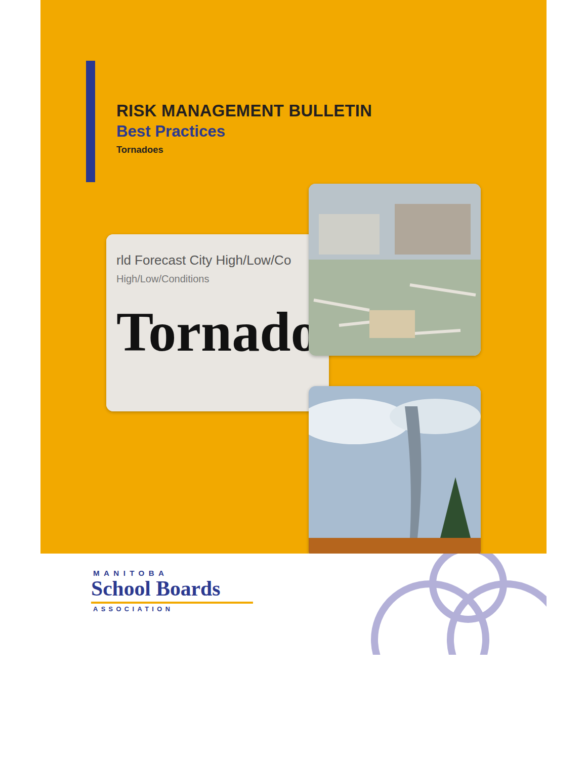Risk Management Bulletin
Best Practices
Tornadoes
MANITOBA
School Boards
ASSOCIATION